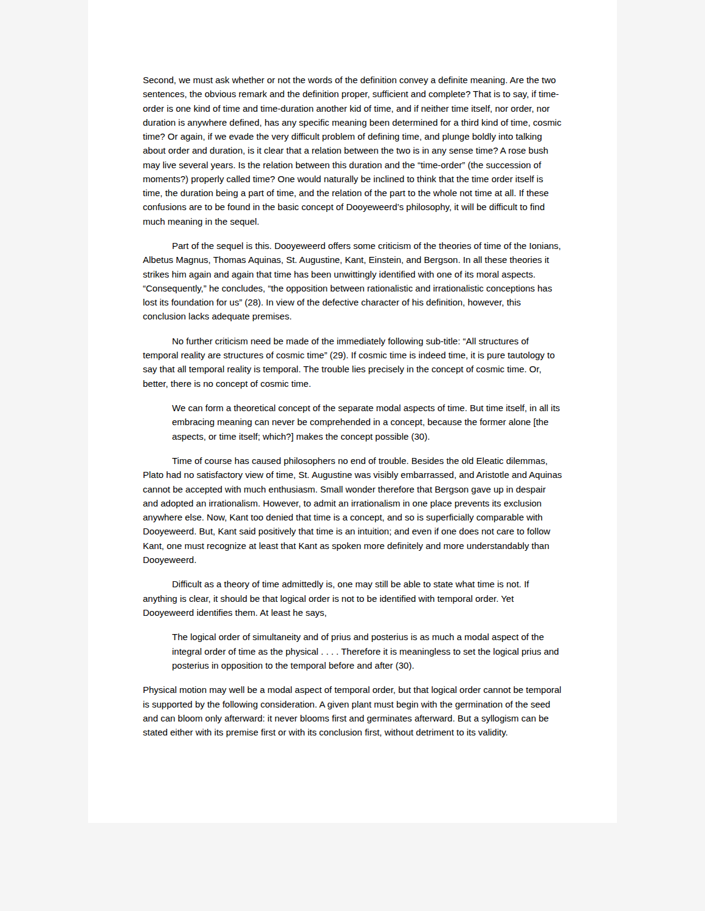Second, we must ask whether or not the words of the definition convey a definite meaning. Are the two sentences, the obvious remark and the definition proper, sufficient and complete? That is to say, if time-order is one kind of time and time-duration another kid of time, and if neither time itself, nor order, nor duration is anywhere defined, has any specific meaning been determined for a third kind of time, cosmic time? Or again, if we evade the very difficult problem of defining time, and plunge boldly into talking about order and duration, is it clear that a relation between the two is in any sense time? A rose bush may live several years. Is the relation between this duration and the “time-order” (the succession of moments?) properly called time? One would naturally be inclined to think that the time order itself is time, the duration being a part of time, and the relation of the part to the whole not time at all. If these confusions are to be found in the basic concept of Dooyeweerd’s philosophy, it will be difficult to find much meaning in the sequel.
Part of the sequel is this. Dooyeweerd offers some criticism of the theories of time of the Ionians, Albetus Magnus, Thomas Aquinas, St. Augustine, Kant, Einstein, and Bergson. In all these theories it strikes him again and again that time has been unwittingly identified with one of its moral aspects. “Consequently,” he concludes, “the opposition between rationalistic and irrationalistic conceptions has lost its foundation for us” (28). In view of the defective character of his definition, however, this conclusion lacks adequate premises.
No further criticism need be made of the immediately following sub-title: “All structures of temporal reality are structures of cosmic time” (29). If cosmic time is indeed time, it is pure tautology to say that all temporal reality is temporal. The trouble lies precisely in the concept of cosmic time. Or, better, there is no concept of cosmic time.
We can form a theoretical concept of the separate modal aspects of time. But time itself, in all its embracing meaning can never be comprehended in a concept, because the former alone [the aspects, or time itself; which?] makes the concept possible (30).
Time of course has caused philosophers no end of trouble. Besides the old Eleatic dilemmas, Plato had no satisfactory view of time, St. Augustine was visibly embarrassed, and Aristotle and Aquinas cannot be accepted with much enthusiasm. Small wonder therefore that Bergson gave up in despair and adopted an irrationalism. However, to admit an irrationalism in one place prevents its exclusion anywhere else. Now, Kant too denied that time is a concept, and so is superficially comparable with Dooyeweerd. But, Kant said positively that time is an intuition; and even if one does not care to follow Kant, one must recognize at least that Kant as spoken more definitely and more understandably than Dooyeweerd.
Difficult as a theory of time admittedly is, one may still be able to state what time is not. If anything is clear, it should be that logical order is not to be identified with temporal order. Yet Dooyeweerd identifies them. At least he says,
The logical order of simultaneity and of prius and posterius is as much a modal aspect of the integral order of time as the physical . . . . Therefore it is meaningless to set the logical prius and posterius in opposition to the temporal before and after (30).
Physical motion may well be a modal aspect of temporal order, but that logical order cannot be temporal is supported by the following consideration. A given plant must begin with the germination of the seed and can bloom only afterward: it never blooms first and germinates afterward. But a syllogism can be stated either with its premise first or with its conclusion first, without detriment to its validity.